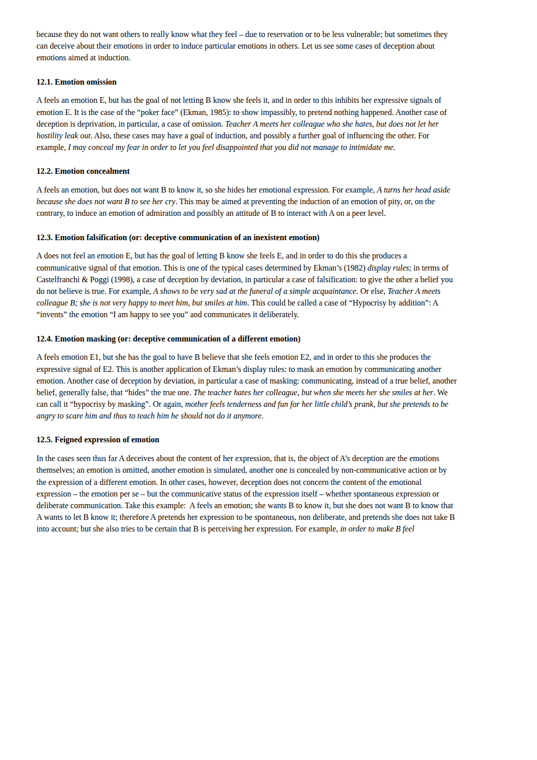because they do not want others to really know what they feel – due to reservation or to be less vulnerable; but sometimes they can deceive about their emotions in order to induce particular emotions in others. Let us see some cases of deception about emotions aimed at induction.
12.1. Emotion omission
A feels an emotion E, but has the goal of not letting B know she feels it, and in order to this inhibits her expressive signals of emotion E. It is the case of the “poker face” (Ekman, 1985): to show impassibly, to pretend nothing happened. Another case of deception is deprivation, in particular, a case of omission. Teacher A meets her colleague who she hates, but does not let her hostility leak out. Also, these cases may have a goal of induction, and possibly a further goal of influencing the other. For example, I may conceal my fear in order to let you feel disappointed that you did not manage to intimidate me.
12.2. Emotion concealment
A feels an emotion, but does not want B to know it, so she hides her emotional expression. For example, A turns her head aside because she does not want B to see her cry. This may be aimed at preventing the induction of an emotion of pity, or, on the contrary, to induce an emotion of admiration and possibly an attitude of B to interact with A on a peer level.
12.3. Emotion falsification (or: deceptive communication of an inexistent emotion)
A does not feel an emotion E, but has the goal of letting B know she feels E, and in order to do this she produces a communicative signal of that emotion. This is one of the typical cases determined by Ekman’s (1982) display rules; in terms of Castelfranchi & Poggi (1998), a case of deception by deviation, in particular a case of falsification: to give the other a belief you do not believe is true. For example, A shows to be very sad at the funeral of a simple acquaintance. Or else, Teacher A meets colleague B; she is not very happy to meet him, but smiles at him. This could be called a case of “Hypocrisy by addition”: A “invents” the emotion “I am happy to see you” and communicates it deliberately.
12.4. Emotion masking (or: deceptive communication of a different emotion)
A feels emotion E1, but she has the goal to have B believe that she feels emotion E2, and in order to this she produces the expressive signal of E2. This is another application of Ekman’s display rules: to mask an emotion by communicating another emotion. Another case of deception by deviation, in particular a case of masking: communicating, instead of a true belief, another belief, generally false, that “hides” the true one. The teacher hates her colleague, but when she meets her she smiles at her. We can call it “hypocrisy by masking”. Or again, mother feels tenderness and fun for her little child’s prank, but she pretends to be angry to scare him and thus to teach him he should not do it anymore.
12.5. Feigned expression of emotion
In the cases seen thus far A deceives about the content of her expression, that is, the object of A’s deception are the emotions themselves; an emotion is omitted, another emotion is simulated, another one is concealed by non-communicative action or by the expression of a different emotion. In other cases, however, deception does not concern the content of the emotional expression – the emotion per se – but the communicative status of the expression itself – whether spontaneous expression or deliberate communication. Take this example: A feels an emotion; she wants B to know it, but she does not want B to know that A wants to let B know it; therefore A pretends her expression to be spontaneous, non deliberate, and pretends she does not take B into account; but she also tries to be certain that B is perceiving her expression. For example, in order to make B feel